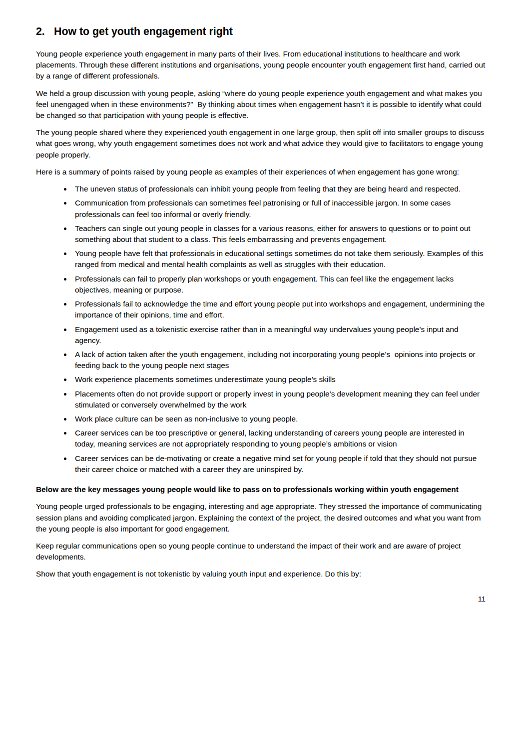2. How to get youth engagement right
Young people experience youth engagement in many parts of their lives. From educational institutions to healthcare and work placements. Through these different institutions and organisations, young people encounter youth engagement first hand, carried out by a range of different professionals.
We held a group discussion with young people, asking “where do young people experience youth engagement and what makes you feel unengaged when in these environments?” By thinking about times when engagement hasn’t it is possible to identify what could be changed so that participation with young people is effective.
The young people shared where they experienced youth engagement in one large group, then split off into smaller groups to discuss what goes wrong, why youth engagement sometimes does not work and what advice they would give to facilitators to engage young people properly.
Here is a summary of points raised by young people as examples of their experiences of when engagement has gone wrong:
The uneven status of professionals can inhibit young people from feeling that they are being heard and respected.
Communication from professionals can sometimes feel patronising or full of inaccessible jargon. In some cases professionals can feel too informal or overly friendly.
Teachers can single out young people in classes for a various reasons, either for answers to questions or to point out something about that student to a class. This feels embarrassing and prevents engagement.
Young people have felt that professionals in educational settings sometimes do not take them seriously. Examples of this ranged from medical and mental health complaints as well as struggles with their education.
Professionals can fail to properly plan workshops or youth engagement. This can feel like the engagement lacks objectives, meaning or purpose.
Professionals fail to acknowledge the time and effort young people put into workshops and engagement, undermining the importance of their opinions, time and effort.
Engagement used as a tokenistic exercise rather than in a meaningful way undervalues young people’s input and agency.
A lack of action taken after the youth engagement, including not incorporating young people’s opinions into projects or feeding back to the young people next stages
Work experience placements sometimes underestimate young people’s skills
Placements often do not provide support or properly invest in young people’s development meaning they can feel under stimulated or conversely overwhelmed by the work
Work place culture can be seen as non-inclusive to young people.
Career services can be too prescriptive or general, lacking understanding of careers young people are interested in today, meaning services are not appropriately responding to young people’s ambitions or vision
Career services can be de-motivating or create a negative mind set for young people if told that they should not pursue their career choice or matched with a career they are uninspired by.
Below are the key messages young people would like to pass on to professionals working within youth engagement
Young people urged professionals to be engaging, interesting and age appropriate. They stressed the importance of communicating session plans and avoiding complicated jargon. Explaining the context of the project, the desired outcomes and what you want from the young people is also important for good engagement.
Keep regular communications open so young people continue to understand the impact of their work and are aware of project developments.
Show that youth engagement is not tokenistic by valuing youth input and experience. Do this by:
11